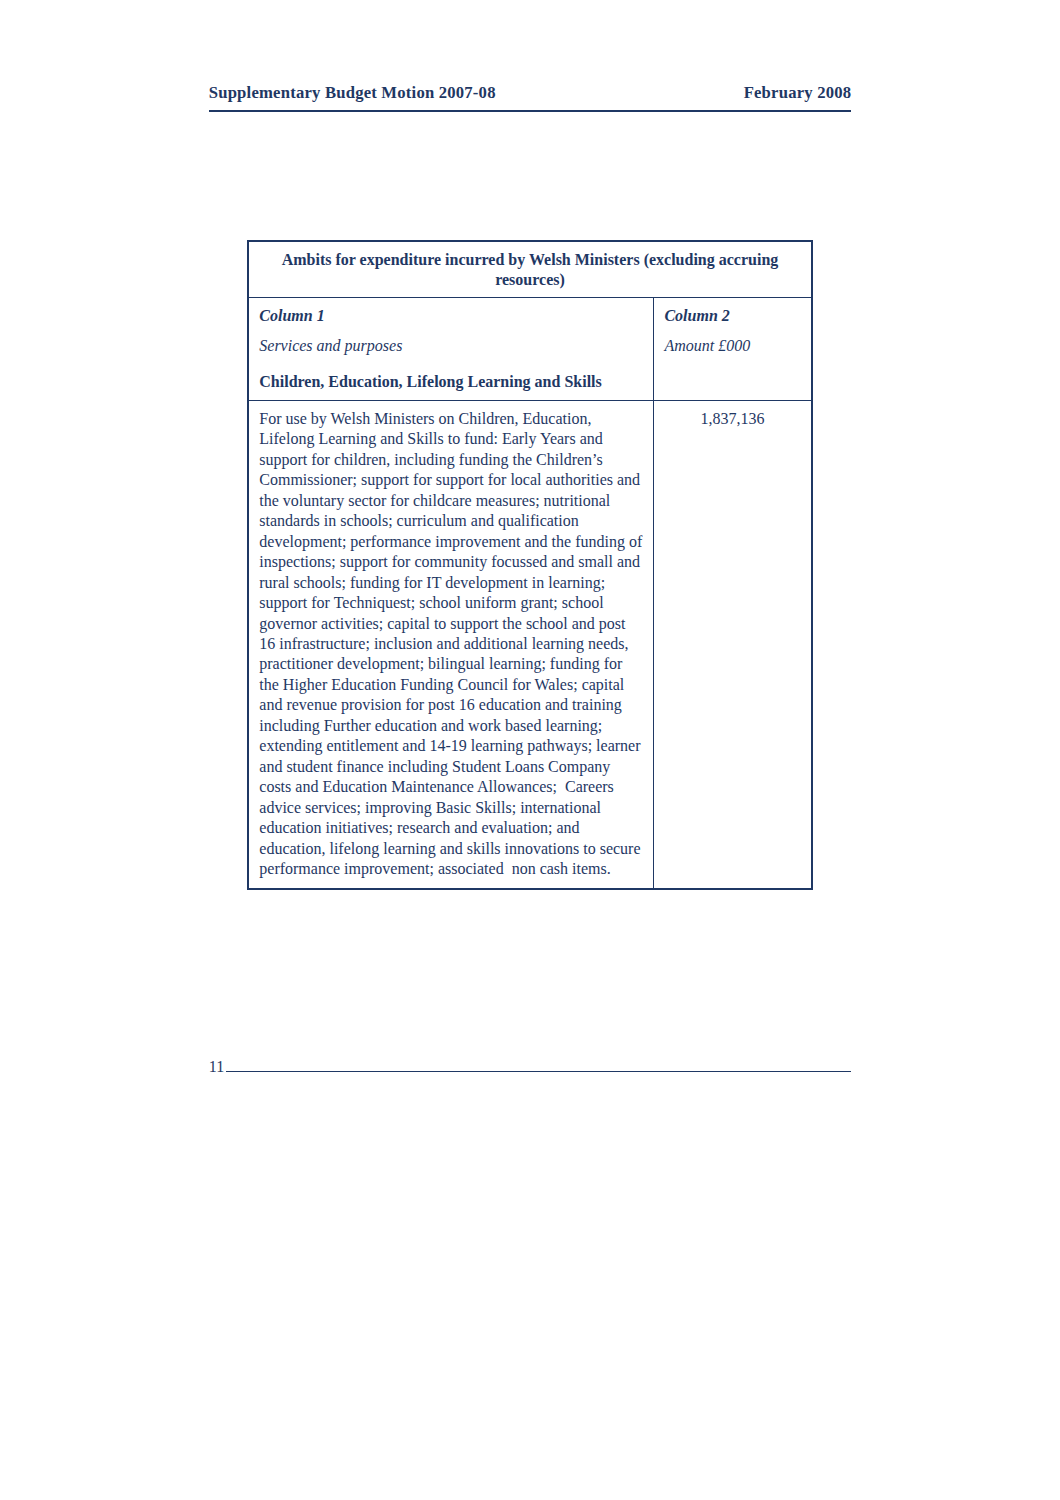Supplementary Budget Motion 2007-08
February 2008
| Ambits for expenditure incurred by Welsh Ministers (excluding accruing resources) |
| Column 1 Services and purposes | Column 2 Amount £000 |
| Children, Education, Lifelong Learning and Skills | |
| For use by Welsh Ministers on Children, Education, Lifelong Learning and Skills to fund: Early Years and support for children, including funding the Children’s Commissioner; support for support for local authorities and the voluntary sector for childcare measures; nutritional standards in schools; curriculum and qualification development; performance improvement and the funding of inspections; support for community focussed and small and rural schools; funding for IT development in learning; support for Techniquest; school uniform grant; school governor activities; capital to support the school and post 16 infrastructure; inclusion and additional learning needs, practitioner development; bilingual learning; funding for the Higher Education Funding Council for Wales; capital and revenue provision for post 16 education and training including Further education and work based learning; extending entitlement and 14-19 learning pathways; learner and student finance including Student Loans Company costs and Education Maintenance Allowances; Careers advice services; improving Basic Skills; international education initiatives; research and evaluation; and education, lifelong learning and skills innovations to secure performance improvement; associated non cash items. | 1,837,136 |
11